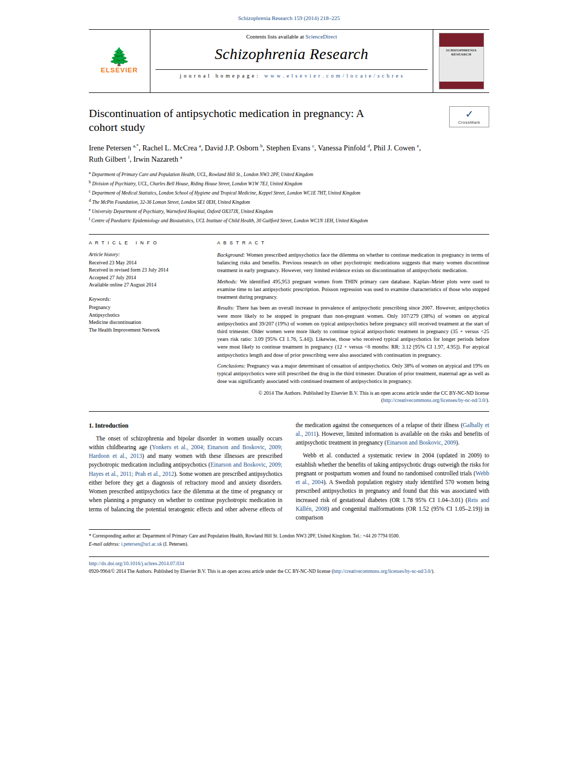Schizophrenia Research 159 (2014) 218–225
🌲
ELSEVIER
Contents lists available at ScienceDirect
Schizophrenia Research
j o u r n a l h o m e p a g e : w w w . e l s e v i e r . c o m / l o c a t e / s c h r e s
SCHIZOPHRENIA
RESEARCH
✓
CrossMark
Discontinuation of antipsychotic medication in pregnancy: A
cohort study
Irene Petersen a,*, Rachel L. McCrea a, David J.P. Osborn b, Stephen Evans c, Vanessa Pinfold d, Phil J. Cowen e,
Ruth Gilbert f, Irwin Nazareth a
a Department of Primary Care and Population Health, UCL, Rowland Hill St., London NW3 2PF, United Kingdom
b Division of Psychiatry, UCL, Charles Bell House, Riding House Street, London W1W 7EJ, United Kingdom
c Department of Medical Statistics, London School of Hygiene and Tropical Medicine, Keppel Street, London WC1E 7HT, United Kingdom
d The McPin Foundation, 32-36 Loman Street, London SE1 0EH, United Kingdom
e University Department of Psychiatry, Warneford Hospital, Oxford OX37JX, United Kingdom
f Centre of Paediatric Epidemiology and Biostatistics, UCL Institute of Child Health, 30 Guilford Street, London WC1N 1EH, United Kingdom
A R T I C L E I N F O
Article history:
Received 23 May 2014
Received in revised form 23 July 2014
Accepted 27 July 2014
Available online 27 August 2014
Keywords:
Pregnancy
Antipsychotics
Medicine discontinuation
The Health Improvement Network
A B S T R A C T
Background: Women prescribed antipsychotics face the dilemma on whether to continue medication in pregnancy in terms of balancing risks and benefits. Previous research on other psychotropic medications suggests that many women discontinue treatment in early pregnancy. However, very limited evidence exists on discontinuation of antipsychotic medication.
Methods: We identified 495,953 pregnant women from THIN primary care database. Kaplan–Meier plots were used to examine time to last antipsychotic prescription. Poisson regression was used to examine characteristics of those who stopped treatment during pregnancy.
Results: There has been an overall increase in prevalence of antipsychotic prescribing since 2007. However, antipsychotics were more likely to be stopped in pregnant than non-pregnant women. Only 107/279 (38%) of women on atypical antipsychotics and 39/207 (19%) of women on typical antipsychotics before pregnancy still received treatment at the start of third trimester. Older women were more likely to continue typical antipsychotic treatment in pregnancy (35 + versus <25 years risk ratio: 3.09 [95% CI 1.76, 5.44]). Likewise, those who received typical antipsychotics for longer periods before were most likely to continue treatment in pregnancy (12 + versus <6 months: RR: 3.12 [95% CI 1.97, 4.95]). For atypical antipsychotics length and dose of prior prescribing were also associated with continuation in pregnancy.
Conclusions: Pregnancy was a major determinant of cessation of antipsychotics. Only 38% of women on atypical and 19% on typical antipsychotics were still prescribed the drug in the third trimester. Duration of prior treatment, maternal age as well as dose was significantly associated with continued treatment of antipsychotics in pregnancy.
© 2014 The Authors. Published by Elsevier B.V. This is an open access article under the CC BY-NC-ND license
(http://creativecommons.org/licenses/by-nc-nd/3.0/).
1. Introduction
The onset of schizophrenia and bipolar disorder in women usually occurs within childbearing age (Yonkers et al., 2004; Einarson and Boskovic, 2009; Hardoon et al., 2013) and many women with these illnesses are prescribed psychotropic medication including antipsychotics (Einarson and Boskovic, 2009; Hayes et al., 2011; Prah et al., 2012). Some women are prescribed antipsychotics either before they get a diagnosis of refractory mood and anxiety disorders. Women prescribed antipsychotics face the dilemma at the time of pregnancy or when planning a pregnancy on whether to continue psychotropic medication in terms of balancing the potential teratogenic effects and other adverse effects of the medication against the consequences of a relapse of their illness (Galbally et al., 2011). However, limited information is available on the risks and benefits of antipsychotic treatment in pregnancy (Einarson and Boskovic, 2009).
Webb et al. conducted a systematic review in 2004 (updated in 2009) to establish whether the benefits of taking antipsychotic drugs outweigh the risks for pregnant or postpartum women and found no randomised controlled trials (Webb et al., 2004). A Swedish population registry study identified 570 women being prescribed antipsychotics in pregnancy and found that this was associated with increased risk of gestational diabetes (OR 1.78 95% CI 1.04–3.01) (Reis and Källén, 2008) and congenital malformations (OR 1.52 (95% CI 1.05–2.19)) in comparison
* Corresponding author at: Department of Primary Care and Population Health, Rowland Hill St. London NW3 2PF, United Kingdom. Tel.: +44 20 7794 0500.
E-mail address: i.petersen@ucl.ac.uk (I. Petersen).
http://dx.doi.org/10.1016/j.schres.2014.07.034
0920-9964/© 2014 The Authors. Published by Elsevier B.V. This is an open access article under the CC BY-NC-ND license (http://creativecommons.org/licenses/by-nc-nd/3.0/).